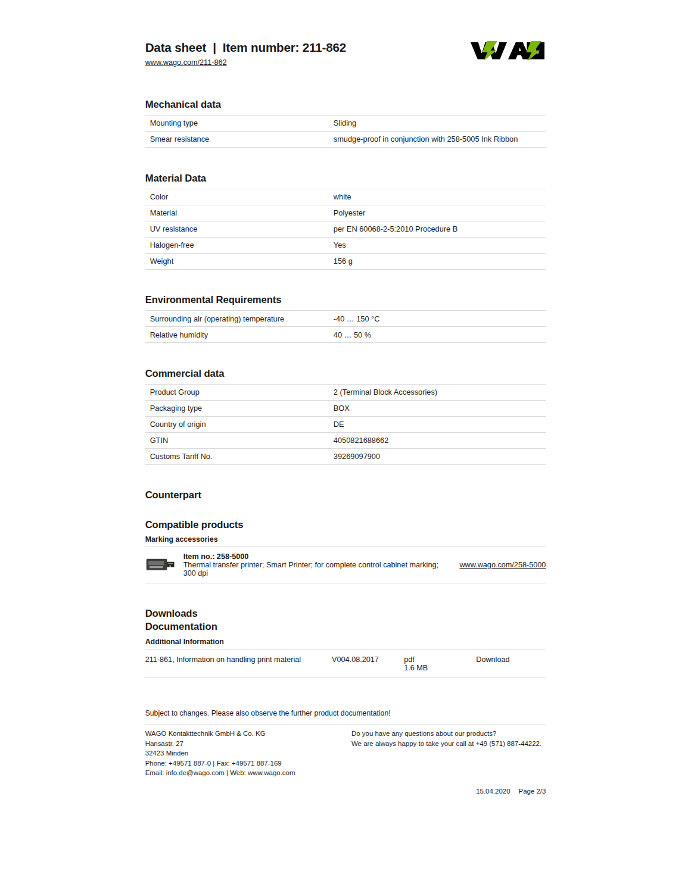Data sheet | Item number: 211-862
www.wago.com/211-862
Mechanical data
| Mounting type | Sliding |
| Smear resistance | smudge-proof in conjunction with 258-5005 Ink Ribbon |
Material Data
| Color | white |
| Material | Polyester |
| UV resistance | per EN 60068-2-5:2010 Procedure B |
| Halogen-free | Yes |
| Weight | 156 g |
Environmental Requirements
| Surrounding air (operating) temperature | -40 … 150 °C |
| Relative humidity | 40 … 50 % |
Commercial data
| Product Group | 2 (Terminal Block Accessories) |
| Packaging type | BOX |
| Country of origin | DE |
| GTIN | 4050821688662 |
| Customs Tariff No. | 39269097900 |
Counterpart
Compatible products
Marking accessories
Item no.: 258-5000
Thermal transfer printer; Smart Printer; for complete control cabinet marking; 300 dpi
www.wago.com/258-5000
Downloads
Documentation
Additional Information
| 211-861, Information on handling print material | V004.08.2017 | pdf 1.6 MB | Download |
Subject to changes. Please also observe the further product documentation!
WAGO Kontakttechnik GmbH & Co. KG
Hansastr. 27
32423 Minden
Phone: +49571 887-0 | Fax: +49571 887-169
Email: info.de@wago.com | Web: www.wago.com
Do you have any questions about our products?
We are always happy to take your call at +49 (571) 887-44222.
15.04.2020Page 2/3